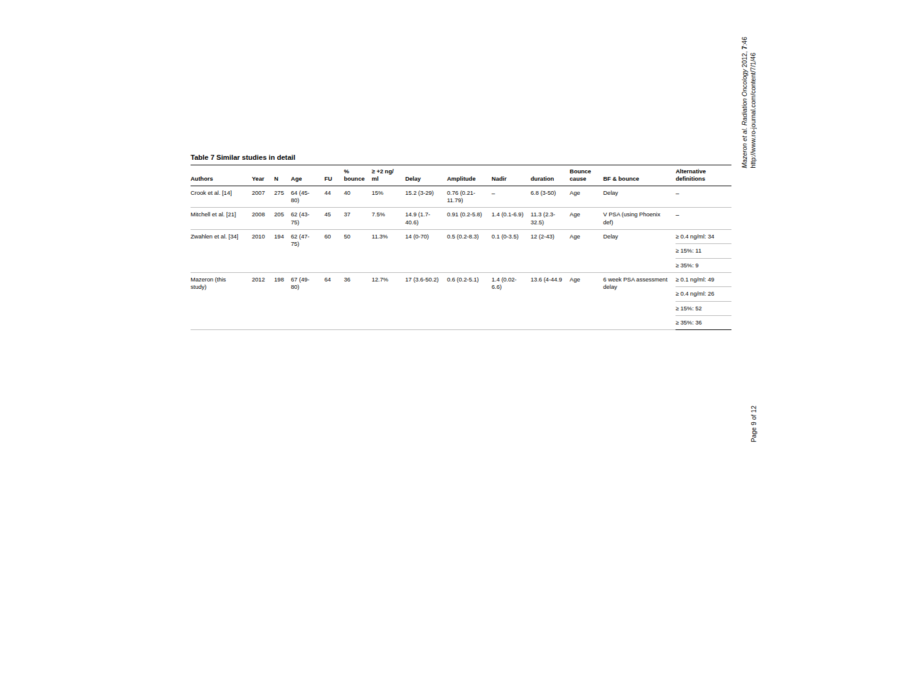Mazeron et al. Radiation Oncology 2012, 7:46
http://www.ro-journal.com/content/7/1/46
Page 9 of 12
Table 7 Similar studies in detail
| Authors | Year | N | Age | FU | % bounce | ≥ +2 ng/ ml | Delay | Amplitude | Nadir | duration | Bounce cause | BF & bounce | Alternative definitions |
| --- | --- | --- | --- | --- | --- | --- | --- | --- | --- | --- | --- | --- | --- |
| Crook et al. [14] | 2007 | 275 | 64 (45- 80) | 44 | 40 | 15% | 15.2 (3-29) | 0.76 (0.21- 11.79) | – | 6.8 (3-50) | Age | Delay | – |
| Mitchell et al. [21] | 2008 | 205 | 62 (43- 75) | 45 | 37 | 7.5% | 14.9 (1.7- 40.6) | 0.91 (0.2-5.8) | 1.4 (0.1-6.9) | 11.3 (2.3- 32.5) | Age | V PSA (using Phoenix def) | – |
| Zwahlen et al. [34] | 2010 | 194 | 62 (47- 75) | 60 | 50 | 11.3% | 14 (0-70) | 0.5 (0.2-8.3) | 0.1 (0-3.5) | 12 (2-43) | Age | Delay | ≥ 0.4 ng/ml: 34 |
| ≥ 15%: 11 |
| ≥ 35%: 9 |
| Mazeron (this study) | 2012 | 198 | 67 (49- 80) | 64 | 36 | 12.7% | 17 (3.6-50.2) | 0.6 (0.2-5.1) | 1.4 (0.02- 6.6) | 13.6 (4-44.9 | Age | 6 week PSA assessment delay | ≥ 0.1 ng/ml: 49 |
| ≥ 0.4 ng/ml: 26 |
| ≥ 15%: 52 |
| ≥ 35%: 36 |